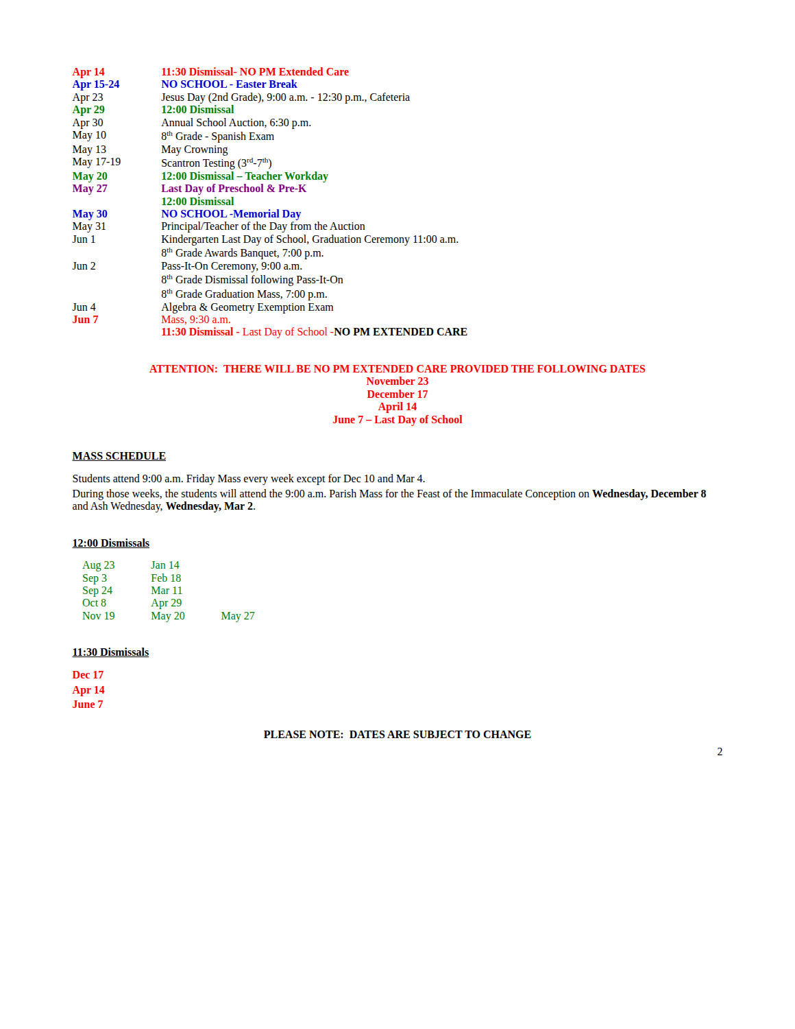| Apr 14 | 11:30 Dismissal- NO PM Extended Care |
| Apr 15-24 | NO SCHOOL - Easter Break |
| Apr 23 | Jesus Day (2nd Grade), 9:00 a.m. - 12:30 p.m., Cafeteria |
| Apr 29 | 12:00 Dismissal |
| Apr 30 | Annual School Auction, 6:30 p.m. |
| May 10 | 8 th Grade - Spanish Exam |
| May 13 | May Crowning |
| May 17-19 | Scantron Testing (3 rd -7 th ) |
| May 20 | 12:00 Dismissal – Teacher Workday |
| May 27 | Last Day of Preschool & Pre-K |
| | 12:00 Dismissal |
| May 30 | NO SCHOOL -Memorial Day |
| May 31 | Principal/Teacher of the Day from the Auction |
| Jun 1 | Kindergarten Last Day of School, Graduation Ceremony 11:00 a.m. |
| | 8 th Grade Awards Banquet, 7:00 p.m. |
| Jun 2 | Pass-It-On Ceremony, 9:00 a.m. |
| | 8 th Grade Dismissal following Pass-It-On |
| | 8 th Grade Graduation Mass, 7:00 p.m. |
| Jun 4 | Algebra & Geometry Exemption Exam |
| Jun 7 | Mass, 9:30 a.m. |
| | 11:30 Dismissal - Last Day of School - NO PM EXTENDED CARE |
ATTENTION: THERE WILL BE NO PM EXTENDED CARE PROVIDED THE FOLLOWING DATES
November 23
December 17
April 14
June 7 – Last Day of School
MASS SCHEDULE
Students attend 9:00 a.m. Friday Mass every week except for Dec 10 and Mar 4.
During those weeks, the students will attend the 9:00 a.m. Parish Mass for the Feast of the Immaculate Conception on Wednesday, December 8 and Ash Wednesday, Wednesday, Mar 2.
12:00 Dismissals
| Aug 23 | Jan 14 | |
| Sep 3 | Feb 18 | |
| Sep 24 | Mar 11 | |
| Oct 8 | Apr 29 | |
| Nov 19 | May 20 | May 27 |
11:30 Dismissals
Dec 17
Apr 14
June 7
PLEASE NOTE: DATES ARE SUBJECT TO CHANGE
2